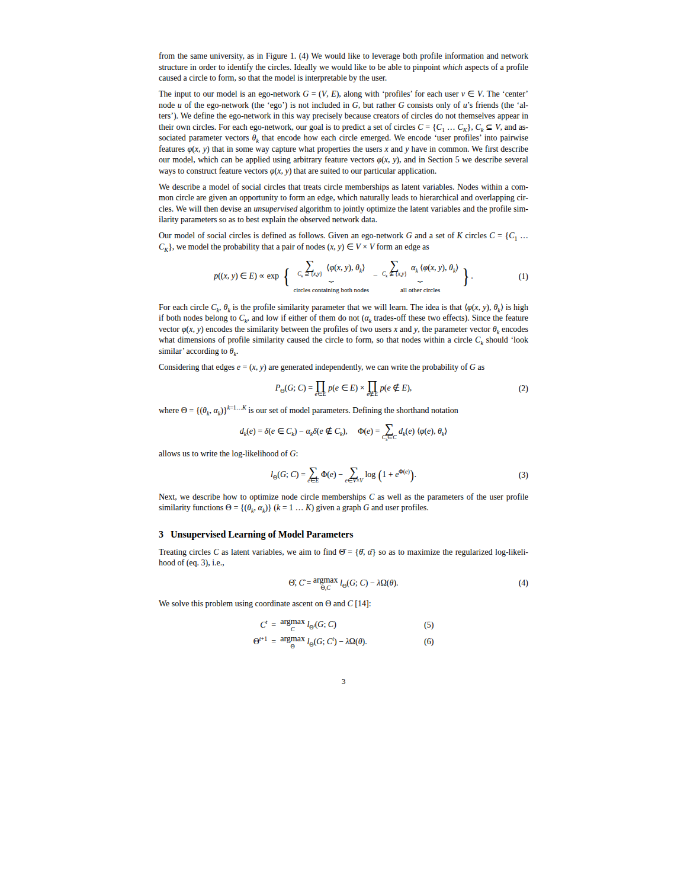from the same university, as in Figure 1. (4) We would like to leverage both profile information and network structure in order to identify the circles. Ideally we would like to be able to pinpoint which aspects of a profile caused a circle to form, so that the model is interpretable by the user.
The input to our model is an ego-network G = (V, E), along with ‘profiles’ for each user v ∈ V. The ‘center’ node u of the ego-network (the ‘ego’) is not included in G, but rather G consists only of u’s friends (the ‘alters’). We define the ego-network in this way precisely because creators of circles do not themselves appear in their own circles. For each ego-network, our goal is to predict a set of circles C = {C1 … CK}, Ck ⊆ V, and associated parameter vectors θk that encode how each circle emerged. We encode ‘user profiles’ into pairwise features φ(x, y) that in some way capture what properties the users x and y have in common. We first describe our model, which can be applied using arbitrary feature vectors φ(x, y), and in Section 5 we describe several ways to construct feature vectors φ(x, y) that are suited to our particular application.
We describe a model of social circles that treats circle memberships as latent variables. Nodes within a common circle are given an opportunity to form an edge, which naturally leads to hierarchical and overlapping circles. We will then devise an unsupervised algorithm to jointly optimize the latent variables and the profile similarity parameters so as to best explain the observed network data.
Our model of social circles is defined as follows. Given an ego-network G and a set of K circles C = {C1 … CK}, we model the probability that a pair of nodes (x, y) ∈ V × V form an edge as
p((x, y) ∈ E) ∝ exp { ∑Ck ⊇ {x,y} ⟨φ(x, y), θk⟩ ⏟ circles containing both nodes − ∑Ck ⊈ {x,y} αk ⟨φ(x, y), θk⟩ ⏟ all other circles }. (1)
For each circle Ck, θk is the profile similarity parameter that we will learn. The idea is that ⟨φ(x, y), θk⟩ is high if both nodes belong to Ck, and low if either of them do not (αk trades-off these two effects). Since the feature vector φ(x, y) encodes the similarity between the profiles of two users x and y, the parameter vector θk encodes what dimensions of profile similarity caused the circle to form, so that nodes within a circle Ck should ‘look similar’ according to θk.
Considering that edges e = (x, y) are generated independently, we can write the probability of G as
PΘ(G; C) = ∏e∈E p(e ∈ E) × ∏e∉E p(e ∉ E), (2)
where Θ = {(θk, αk)}k=1…K is our set of model parameters. Defining the shorthand notation
dk(e) = δ(e ∈ Ck) − αkδ(e ∉ Ck), Φ(e) = ∑Ck∈C dk(e) ⟨φ(e), θk⟩
allows us to write the log-likelihood of G:
lΘ(G; C) = ∑e∈E Φ(e) − ∑e∈V×V log (1 + eΦ(e)). (3)
Next, we describe how to optimize node circle memberships C as well as the parameters of the user profile similarity functions Θ = {(θk, αk)} (k = 1 … K) given a graph G and user profiles.
3 Unsupervised Learning of Model Parameters
Treating circles C as latent variables, we aim to find Θ̂ = {θ̂, α̂} so as to maximize the regularized log-likelihood of (eq. 3), i.e.,
Θ̂, Ĉ = argmax Θ,C lΘ(G; C) − λ Ω(θ). (4)
We solve this problem using coordinate ascent on Θ and C [14]:
| C t | = | argmax C l Θ t ( G ; C ) | (5) |
| Θ t +1 | = | argmax Θ l Θ ( G ; C t ) − λ Ω( θ ). | (6) |
3